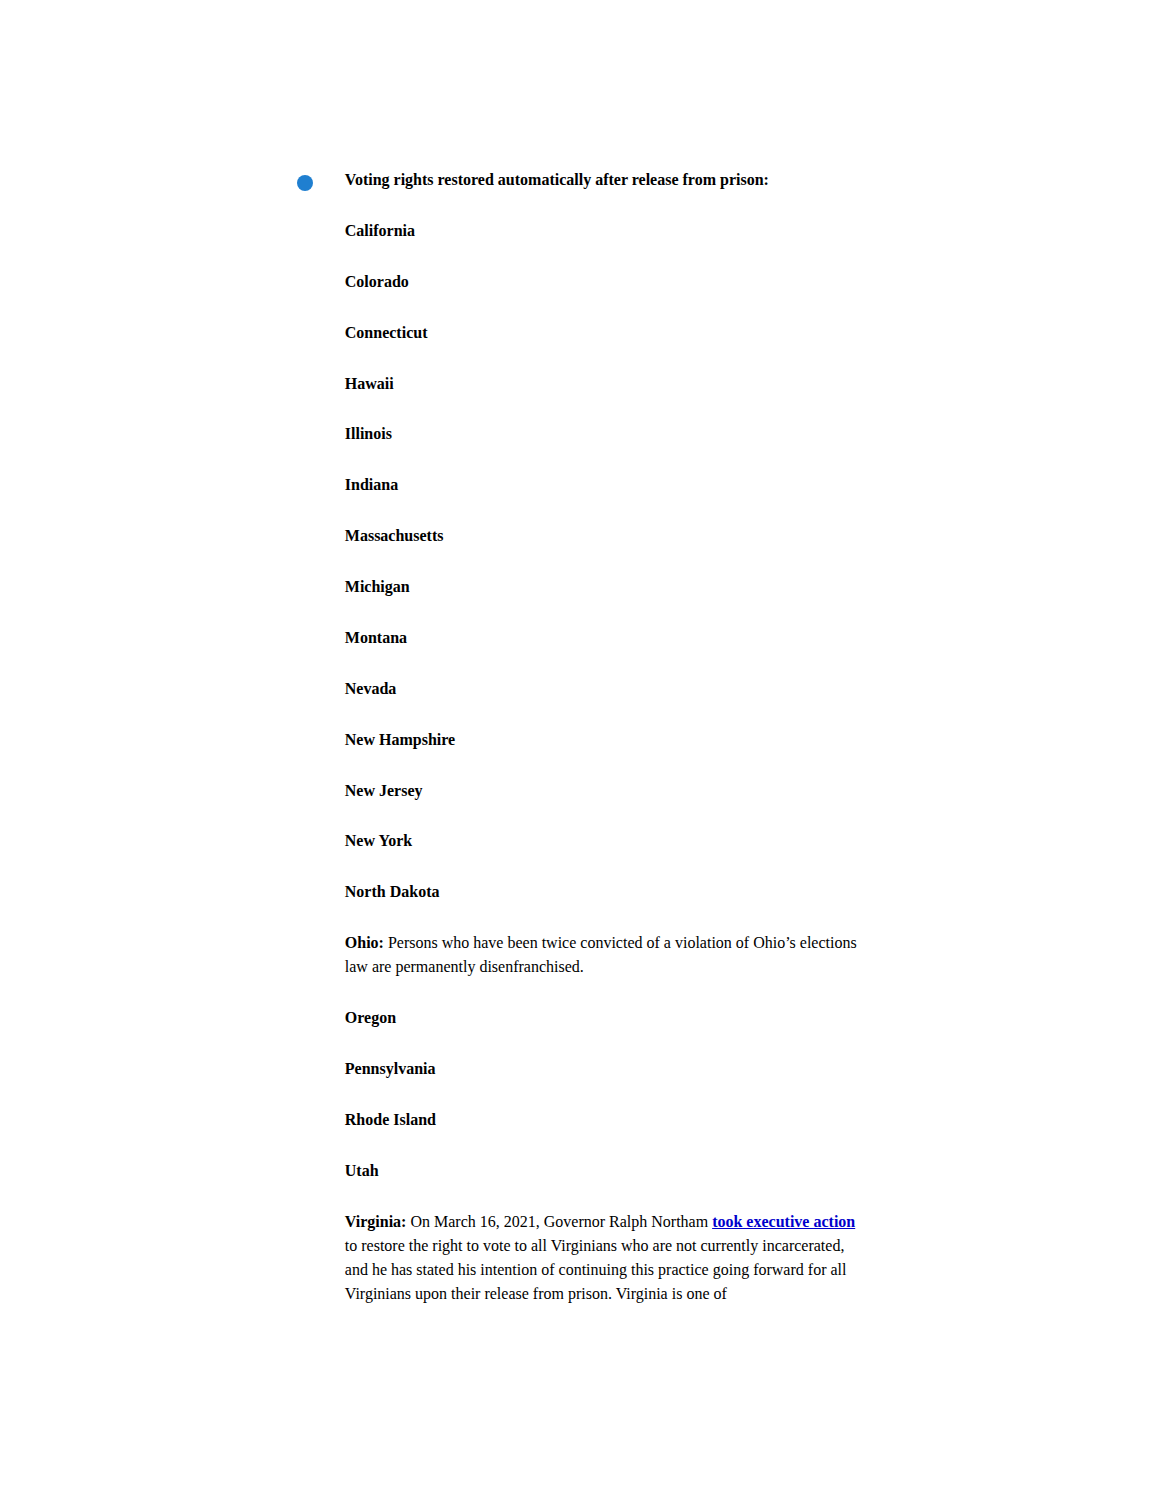Voting rights restored automatically after release from prison:
California
Colorado
Connecticut
Hawaii
Illinois
Indiana
Massachusetts
Michigan
Montana
Nevada
New Hampshire
New Jersey
New York
North Dakota
Ohio: Persons who have been twice convicted of a violation of Ohio’s elections law are permanently disenfranchised.
Oregon
Pennsylvania
Rhode Island
Utah
Virginia: On March 16, 2021, Governor Ralph Northam took executive action to restore the right to vote to all Virginians who are not currently incarcerated, and he has stated his intention of continuing this practice going forward for all Virginians upon their release from prison. Virginia is one of